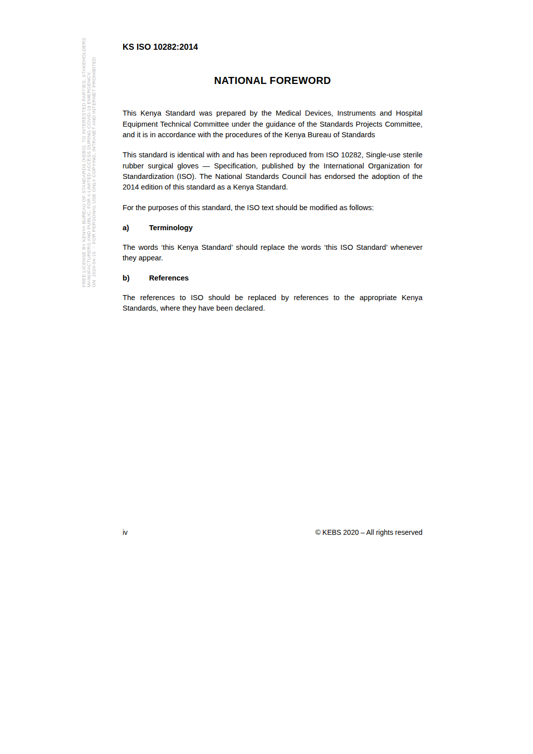FREE LICENSE BY KENYA BUREAU OF STANDARDS (KEBS) TO INTERESTED PARTIES, STAKEHOLDERS
MANUFACTURERS AND PUBLIC, FOR A LIMITED ACCESS DURING COVID-19 EMERGENCY,
ON 2020-04-15 - FOR PERSONAL USE ONLY COPYING, INTRANET AND INTERNET PROHIBITED
KS ISO 10282:2014
NATIONAL FOREWORD
This Kenya Standard was prepared by the Medical Devices, Instruments and Hospital Equipment Technical Committee under the guidance of the Standards Projects Committee, and it is in accordance with the procedures of the Kenya Bureau of Standards
This standard is identical with and has been reproduced from ISO 10282, Single-use sterile rubber surgical gloves — Specification, published by the International Organization for Standardization (ISO). The National Standards Council has endorsed the adoption of the 2014 edition of this standard as a Kenya Standard.
For the purposes of this standard, the ISO text should be modified as follows:
a) Terminology
The words ‘this Kenya Standard’ should replace the words ‘this ISO Standard’ whenever they appear.
b) References
The references to ISO should be replaced by references to the appropriate Kenya Standards, where they have been declared.
iv © KEBS 2020 – All rights reserved